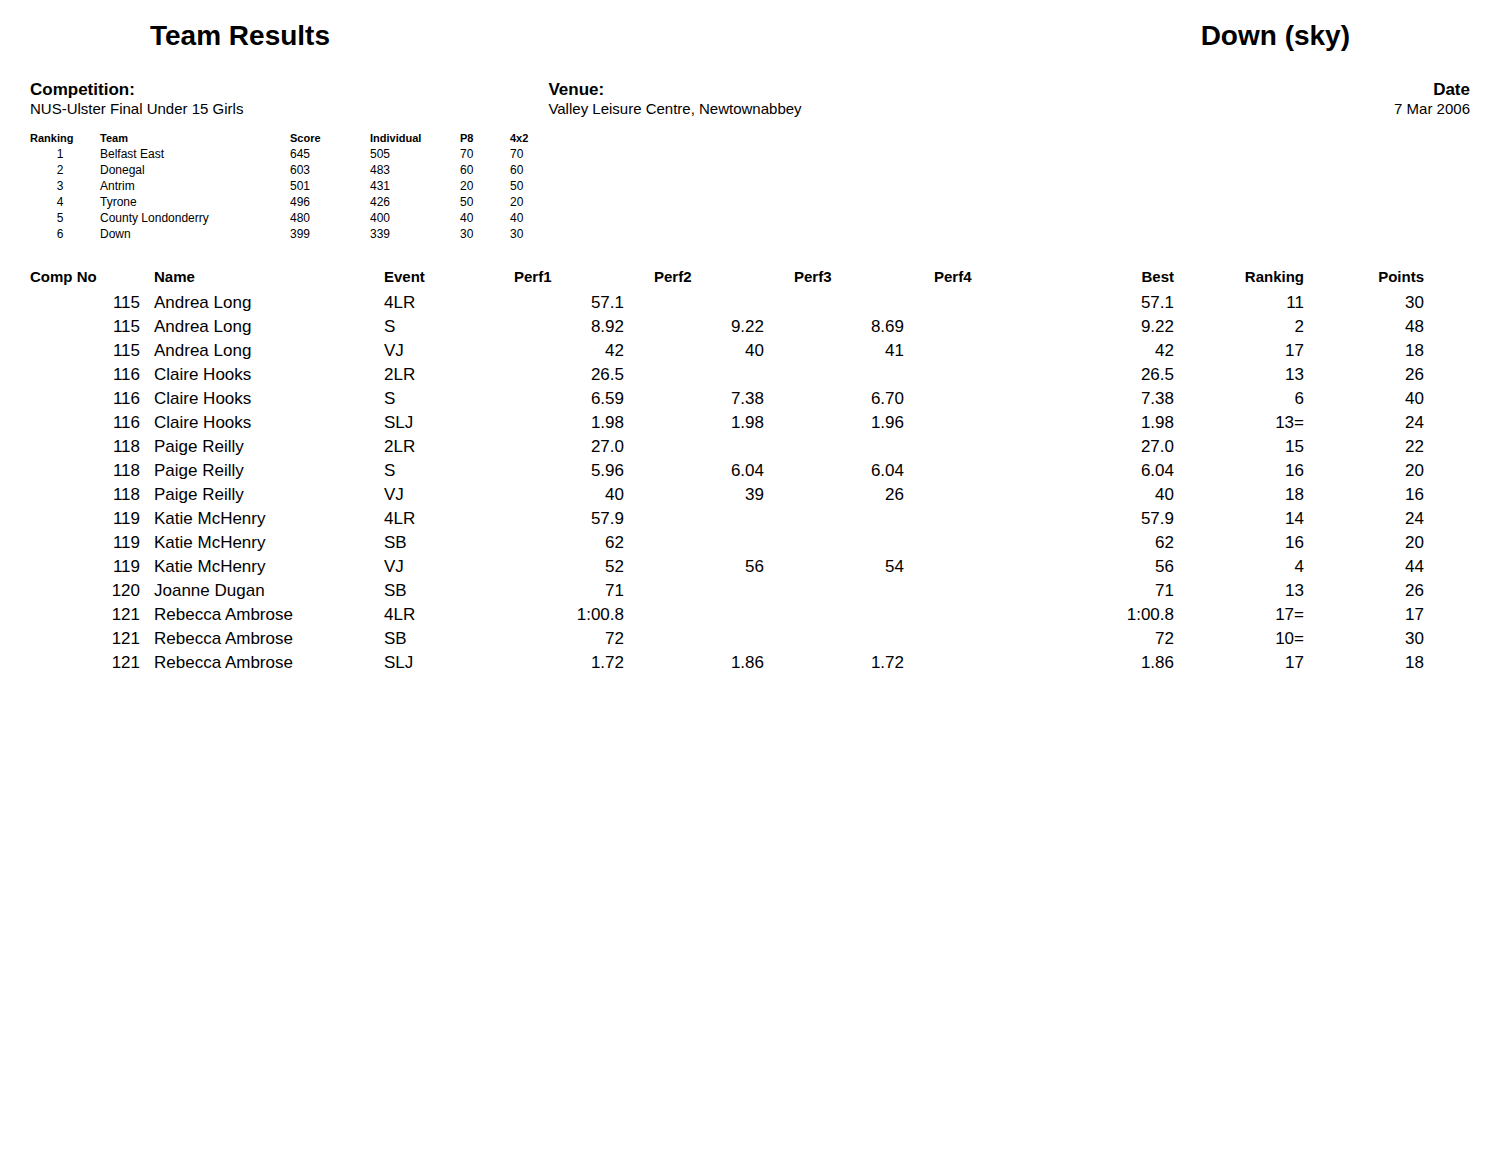Team Results Down (sky)
| Competition: | Venue: | Date |
| NUS-Ulster Final Under 15 Girls | Valley Leisure Centre, Newtownabbey | 7 Mar 2006 |
| Ranking | Team | Score | Individual | P8 | 4x2 |
| --- | --- | --- | --- | --- | --- |
| 1 | Belfast East | 645 | 505 | 70 | 70 |
| 2 | Donegal | 603 | 483 | 60 | 60 |
| 3 | Antrim | 501 | 431 | 20 | 50 |
| 4 | Tyrone | 496 | 426 | 50 | 20 |
| 5 | County Londonderry | 480 | 400 | 40 | 40 |
| 6 | Down | 399 | 339 | 30 | 30 |
| Comp No | Name | Event | Perf1 | Perf2 | Perf3 | Perf4 | Best | Ranking | Points |
| --- | --- | --- | --- | --- | --- | --- | --- | --- | --- |
| 115 | Andrea Long | 4LR | 57.1 | | | | 57.1 | 11 | 30 |
| 115 | Andrea Long | S | 8.92 | 9.22 | 8.69 | | 9.22 | 2 | 48 |
| 115 | Andrea Long | VJ | 42 | 40 | 41 | | 42 | 17 | 18 |
| 116 | Claire Hooks | 2LR | 26.5 | | | | 26.5 | 13 | 26 |
| 116 | Claire Hooks | S | 6.59 | 7.38 | 6.70 | | 7.38 | 6 | 40 |
| 116 | Claire Hooks | SLJ | 1.98 | 1.98 | 1.96 | | 1.98 | 13= | 24 |
| 118 | Paige Reilly | 2LR | 27.0 | | | | 27.0 | 15 | 22 |
| 118 | Paige Reilly | S | 5.96 | 6.04 | 6.04 | | 6.04 | 16 | 20 |
| 118 | Paige Reilly | VJ | 40 | 39 | 26 | | 40 | 18 | 16 |
| 119 | Katie McHenry | 4LR | 57.9 | | | | 57.9 | 14 | 24 |
| 119 | Katie McHenry | SB | 62 | | | | 62 | 16 | 20 |
| 119 | Katie McHenry | VJ | 52 | 56 | 54 | | 56 | 4 | 44 |
| 120 | Joanne Dugan | SB | 71 | | | | 71 | 13 | 26 |
| 121 | Rebecca Ambrose | 4LR | 1:00.8 | | | | 1:00.8 | 17= | 17 |
| 121 | Rebecca Ambrose | SB | 72 | | | | 72 | 10= | 30 |
| 121 | Rebecca Ambrose | SLJ | 1.72 | 1.86 | 1.72 | | 1.86 | 17 | 18 |